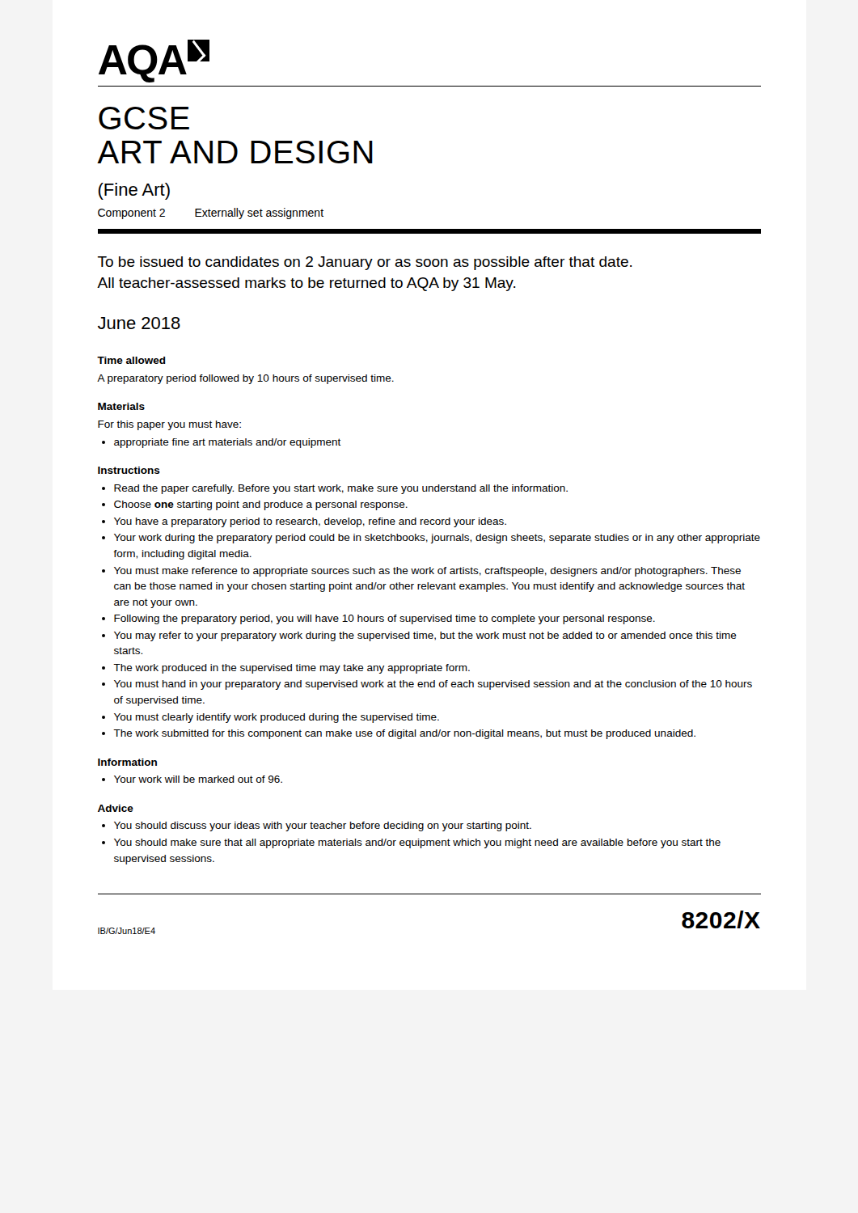AQA
GCSE
ART AND DESIGN
(Fine Art)
Component 2 Externally set assignment
To be issued to candidates on 2 January or as soon as possible after that date.
All teacher-assessed marks to be returned to AQA by 31 May.
June 2018
Time allowed
A preparatory period followed by 10 hours of supervised time.
Materials
For this paper you must have:
appropriate fine art materials and/or equipment
Instructions
Read the paper carefully. Before you start work, make sure you understand all the information.
Choose one starting point and produce a personal response.
You have a preparatory period to research, develop, refine and record your ideas.
Your work during the preparatory period could be in sketchbooks, journals, design sheets, separate studies or in any other appropriate form, including digital media.
You must make reference to appropriate sources such as the work of artists, craftspeople, designers and/or photographers. These can be those named in your chosen starting point and/or other relevant examples. You must identify and acknowledge sources that are not your own.
Following the preparatory period, you will have 10 hours of supervised time to complete your personal response.
You may refer to your preparatory work during the supervised time, but the work must not be added to or amended once this time starts.
The work produced in the supervised time may take any appropriate form.
You must hand in your preparatory and supervised work at the end of each supervised session and at the conclusion of the 10 hours of supervised time.
You must clearly identify work produced during the supervised time.
The work submitted for this component can make use of digital and/or non-digital means, but must be produced unaided.
Information
Your work will be marked out of 96.
Advice
You should discuss your ideas with your teacher before deciding on your starting point.
You should make sure that all appropriate materials and/or equipment which you might need are available before you start the supervised sessions.
IB/G/Jun18/E4 8202/X